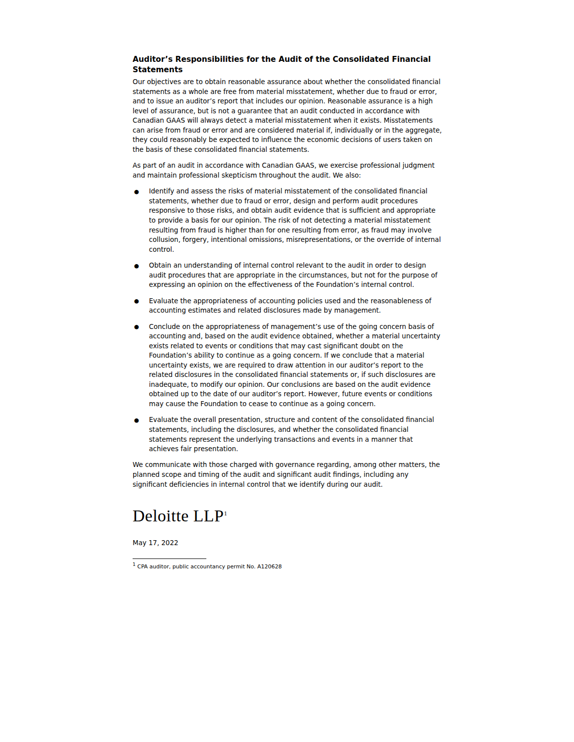Auditor’s Responsibilities for the Audit of the Consolidated Financial Statements
Our objectives are to obtain reasonable assurance about whether the consolidated financial statements as a whole are free from material misstatement, whether due to fraud or error, and to issue an auditor’s report that includes our opinion. Reasonable assurance is a high level of assurance, but is not a guarantee that an audit conducted in accordance with Canadian GAAS will always detect a material misstatement when it exists. Misstatements can arise from fraud or error and are considered material if, individually or in the aggregate, they could reasonably be expected to influence the economic decisions of users taken on the basis of these consolidated financial statements.
As part of an audit in accordance with Canadian GAAS, we exercise professional judgment and maintain professional skepticism throughout the audit. We also:
Identify and assess the risks of material misstatement of the consolidated financial statements, whether due to fraud or error, design and perform audit procedures responsive to those risks, and obtain audit evidence that is sufficient and appropriate to provide a basis for our opinion. The risk of not detecting a material misstatement resulting from fraud is higher than for one resulting from error, as fraud may involve collusion, forgery, intentional omissions, misrepresentations, or the override of internal control.
Obtain an understanding of internal control relevant to the audit in order to design audit procedures that are appropriate in the circumstances, but not for the purpose of expressing an opinion on the effectiveness of the Foundation’s internal control.
Evaluate the appropriateness of accounting policies used and the reasonableness of accounting estimates and related disclosures made by management.
Conclude on the appropriateness of management’s use of the going concern basis of accounting and, based on the audit evidence obtained, whether a material uncertainty exists related to events or conditions that may cast significant doubt on the Foundation’s ability to continue as a going concern. If we conclude that a material uncertainty exists, we are required to draw attention in our auditor’s report to the related disclosures in the consolidated financial statements or, if such disclosures are inadequate, to modify our opinion. Our conclusions are based on the audit evidence obtained up to the date of our auditor’s report. However, future events or conditions may cause the Foundation to cease to continue as a going concern.
Evaluate the overall presentation, structure and content of the consolidated financial statements, including the disclosures, and whether the consolidated financial statements represent the underlying transactions and events in a manner that achieves fair presentation.
We communicate with those charged with governance regarding, among other matters, the planned scope and timing of the audit and significant audit findings, including any significant deficiencies in internal control that we identify during our audit.
Deloitte LLP1
May 17, 2022
1 CPA auditor, public accountancy permit No. A120628